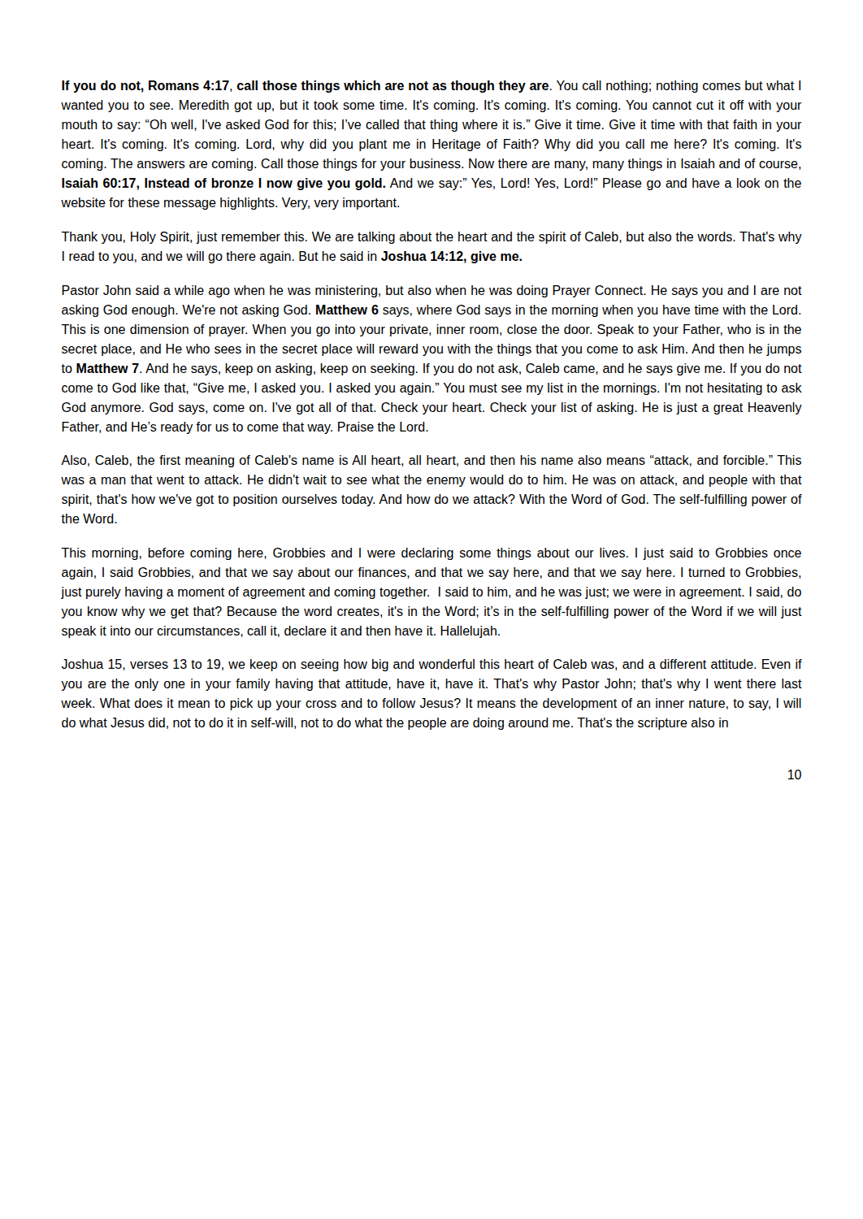If you do not, Romans 4:17, call those things which are not as though they are. You call nothing; nothing comes but what I wanted you to see. Meredith got up, but it took some time. It's coming. It's coming. It's coming. You cannot cut it off with your mouth to say: “Oh well, I've asked God for this; I’ve called that thing where it is.” Give it time. Give it time with that faith in your heart. It's coming. It's coming. Lord, why did you plant me in Heritage of Faith? Why did you call me here? It's coming. It's coming. The answers are coming. Call those things for your business. Now there are many, many things in Isaiah and of course, Isaiah 60:17, Instead of bronze I now give you gold. And we say:” Yes, Lord! Yes, Lord!” Please go and have a look on the website for these message highlights. Very, very important.
Thank you, Holy Spirit, just remember this. We are talking about the heart and the spirit of Caleb, but also the words. That's why I read to you, and we will go there again. But he said in Joshua 14:12, give me.
Pastor John said a while ago when he was ministering, but also when he was doing Prayer Connect. He says you and I are not asking God enough. We're not asking God. Matthew 6 says, where God says in the morning when you have time with the Lord. This is one dimension of prayer. When you go into your private, inner room, close the door. Speak to your Father, who is in the secret place, and He who sees in the secret place will reward you with the things that you come to ask Him. And then he jumps to Matthew 7. And he says, keep on asking, keep on seeking. If you do not ask, Caleb came, and he says give me. If you do not come to God like that, “Give me, I asked you. I asked you again.” You must see my list in the mornings. I'm not hesitating to ask God anymore. God says, come on. I've got all of that. Check your heart. Check your list of asking. He is just a great Heavenly Father, and He’s ready for us to come that way. Praise the Lord.
Also, Caleb, the first meaning of Caleb's name is All heart, all heart, and then his name also means “attack, and forcible.” This was a man that went to attack. He didn't wait to see what the enemy would do to him. He was on attack, and people with that spirit, that's how we've got to position ourselves today. And how do we attack? With the Word of God. The self-fulfilling power of the Word.
This morning, before coming here, Grobbies and I were declaring some things about our lives. I just said to Grobbies once again, I said Grobbies, and that we say about our finances, and that we say here, and that we say here. I turned to Grobbies, just purely having a moment of agreement and coming together. I said to him, and he was just; we were in agreement. I said, do you know why we get that? Because the word creates, it's in the Word; it’s in the self-fulfilling power of the Word if we will just speak it into our circumstances, call it, declare it and then have it. Hallelujah.
Joshua 15, verses 13 to 19, we keep on seeing how big and wonderful this heart of Caleb was, and a different attitude. Even if you are the only one in your family having that attitude, have it, have it. That's why Pastor John; that's why I went there last week. What does it mean to pick up your cross and to follow Jesus? It means the development of an inner nature, to say, I will do what Jesus did, not to do it in self-will, not to do what the people are doing around me. That's the scripture also in
10